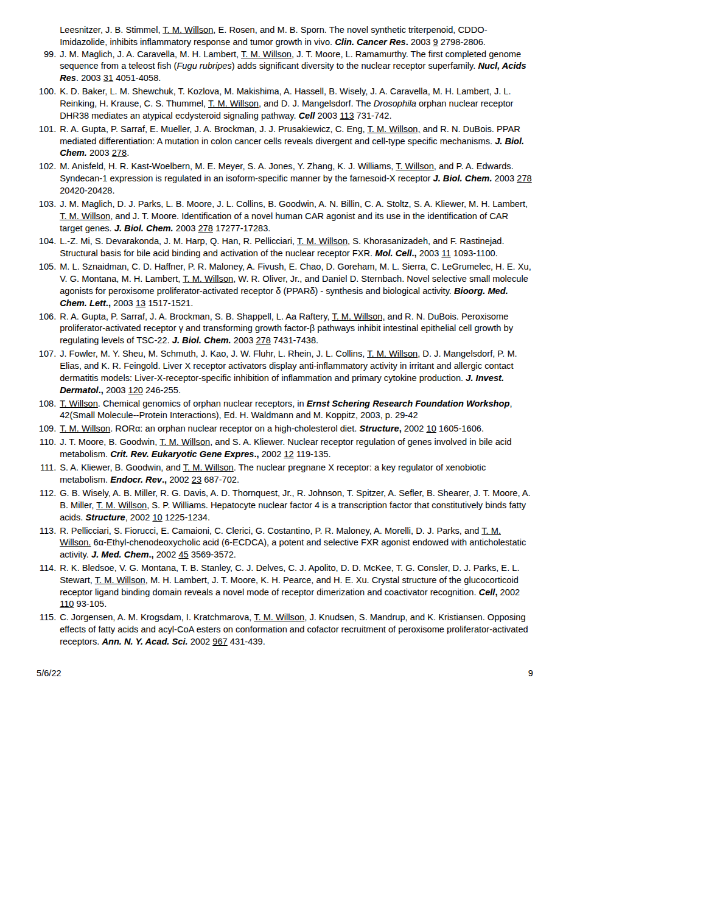Leesnitzer, J. B. Stimmel, T. M. Willson, E. Rosen, and M. B. Sporn. The novel synthetic triterpenoid, CDDO-Imidazolide, inhibits inflammatory response and tumor growth in vivo. Clin. Cancer Res. 2003 9 2798-2806.
99. J. M. Maglich, J. A. Caravella, M. H. Lambert, T. M. Willson, J. T. Moore, L. Ramamurthy. The first completed genome sequence from a teleost fish (Fugu rubripes) adds significant diversity to the nuclear receptor superfamily. Nucl, Acids Res. 2003 31 4051-4058.
100. K. D. Baker, L. M. Shewchuk, T. Kozlova, M. Makishima, A. Hassell, B. Wisely, J. A. Caravella, M. H. Lambert, J. L. Reinking, H. Krause, C. S. Thummel, T. M. Willson, and D. J. Mangelsdorf. The Drosophila orphan nuclear receptor DHR38 mediates an atypical ecdysteroid signaling pathway. Cell 2003 113 731-742.
101. R. A. Gupta, P. Sarraf, E. Mueller, J. A. Brockman, J. J. Prusakiewicz, C. Eng, T. M. Willson, and R. N. DuBois. PPAR mediated differentiation: A mutation in colon cancer cells reveals divergent and cell-type specific mechanisms. J. Biol. Chem. 2003 278.
102. M. Anisfeld, H. R. Kast-Woelbern, M. E. Meyer, S. A. Jones, Y. Zhang, K. J. Williams, T. Willson, and P. A. Edwards. Syndecan-1 expression is regulated in an isoform-specific manner by the farnesoid-X receptor J. Biol. Chem. 2003 278 20420-20428.
103. J. M. Maglich, D. J. Parks, L. B. Moore, J. L. Collins, B. Goodwin, A. N. Billin, C. A. Stoltz, S. A. Kliewer, M. H. Lambert, T. M. Willson, and J. T. Moore. Identification of a novel human CAR agonist and its use in the identification of CAR target genes. J. Biol. Chem. 2003 278 17277-17283.
104. L.-Z. Mi, S. Devarakonda, J. M. Harp, Q. Han, R. Pellicciari, T. M. Willson, S. Khorasanizadeh, and F. Rastinejad. Structural basis for bile acid binding and activation of the nuclear receptor FXR. Mol. Cell., 2003 11 1093-1100.
105. M. L. Sznaidman, C. D. Haffner, P. R. Maloney, A. Fivush, E. Chao, D. Goreham, M. L. Sierra, C. LeGrumelec, H. E. Xu, V. G. Montana, M. H. Lambert, T. M. Willson, W. R. Oliver, Jr., and Daniel D. Sternbach. Novel selective small molecule agonists for peroxisome proliferator-activated receptor δ (PPARδ) - synthesis and biological activity. Bioorg. Med. Chem. Lett., 2003 13 1517-1521.
106. R. A. Gupta, P. Sarraf, J. A. Brockman, S. B. Shappell, L. Aa Raftery, T. M. Willson, and R. N. DuBois. Peroxisome proliferator-activated receptor γ and transforming growth factor-β pathways inhibit intestinal epithelial cell growth by regulating levels of TSC-22. J. Biol. Chem. 2003 278 7431-7438.
107. J. Fowler, M. Y. Sheu, M. Schmuth, J. Kao, J. W. Fluhr, L. Rhein, J. L. Collins, T. M. Willson, D. J. Mangelsdorf, P. M. Elias, and K. R. Feingold. Liver X receptor activators display anti-inflammatory activity in irritant and allergic contact dermatitis models: Liver-X-receptor-specific inhibition of inflammation and primary cytokine production. J. Invest. Dermatol., 2003 120 246-255.
108. T. Willson. Chemical genomics of orphan nuclear receptors, in Ernst Schering Research Foundation Workshop, 42(Small Molecule--Protein Interactions), Ed. H. Waldmann and M. Koppitz, 2003, p. 29-42
109. T. M. Willson. RORα: an orphan nuclear receptor on a high-cholesterol diet. Structure, 2002 10 1605-1606.
110. J. T. Moore, B. Goodwin, T. M. Willson, and S. A. Kliewer. Nuclear receptor regulation of genes involved in bile acid metabolism. Crit. Rev. Eukaryotic Gene Expres., 2002 12 119-135.
111. S. A. Kliewer, B. Goodwin, and T. M. Willson. The nuclear pregnane X receptor: a key regulator of xenobiotic metabolism. Endocr. Rev., 2002 23 687-702.
112. G. B. Wisely, A. B. Miller, R. G. Davis, A. D. Thornquest, Jr., R. Johnson, T. Spitzer, A. Sefler, B. Shearer, J. T. Moore, A. B. Miller, T. M. Willson, S. P. Williams. Hepatocyte nuclear factor 4 is a transcription factor that constitutively binds fatty acids. Structure, 2002 10 1225-1234.
113. R. Pellicciari, S. Fiorucci, E. Camaioni, C. Clerici, G. Costantino, P. R. Maloney, A. Morelli, D. J. Parks, and T. M. Willson. 6α-Ethyl-chenodeoxycholic acid (6-ECDCA), a potent and selective FXR agonist endowed with anticholestatic activity. J. Med. Chem., 2002 45 3569-3572.
114. R. K. Bledsoe, V. G. Montana, T. B. Stanley, C. J. Delves, C. J. Apolito, D. D. McKee, T. G. Consler, D. J. Parks, E. L. Stewart, T. M. Willson, M. H. Lambert, J. T. Moore, K. H. Pearce, and H. E. Xu. Crystal structure of the glucocorticoid receptor ligand binding domain reveals a novel mode of receptor dimerization and coactivator recognition. Cell, 2002 110 93-105.
115. C. Jorgensen, A. M. Krogsdam, I. Kratchmarova, T. M. Willson, J. Knudsen, S. Mandrup, and K. Kristiansen. Opposing effects of fatty acids and acyl-CoA esters on conformation and cofactor recruitment of peroxisome proliferator-activated receptors. Ann. N. Y. Acad. Sci. 2002 967 431-439.
5/6/22 9